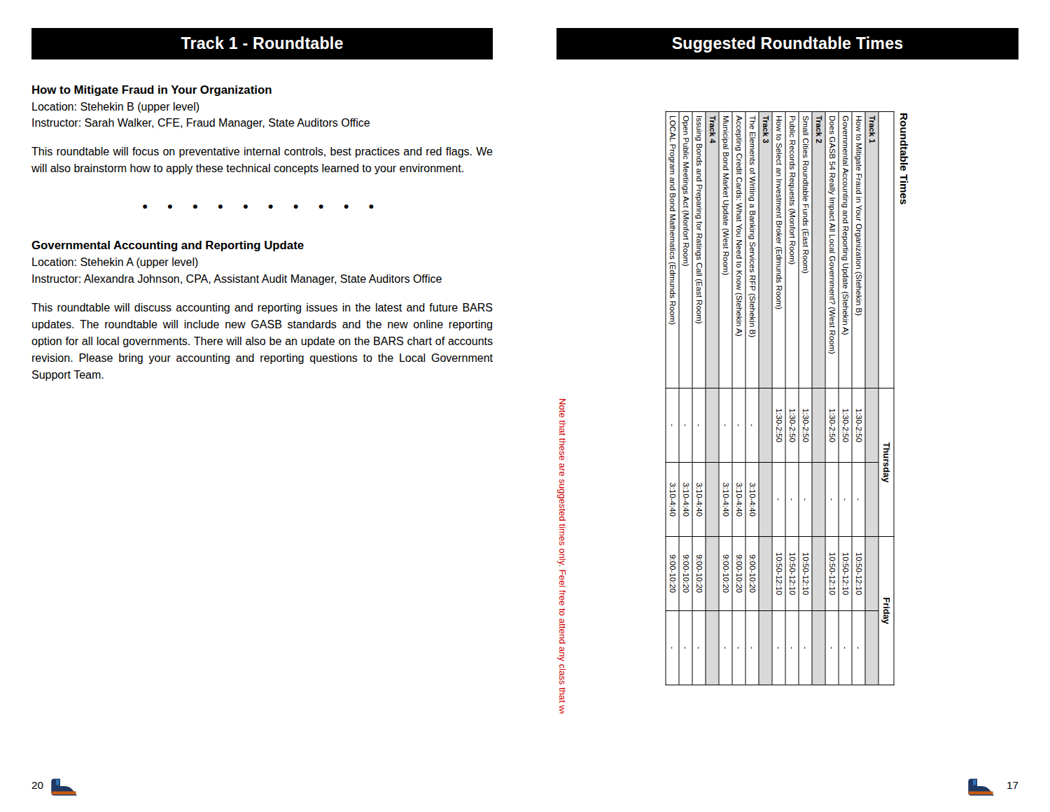Track 1 - Roundtable
How to Mitigate Fraud in Your Organization
Location: Stehekin B (upper level)
Instructor: Sarah Walker, CFE, Fraud Manager, State Auditors Office
This roundtable will focus on preventative internal controls, best practices and red flags. We will also brainstorm how to apply these technical concepts learned to your environment.
• • • • • • • • • •
Governmental Accounting and Reporting Update
Location: Stehekin A (upper level)
Instructor: Alexandra Johnson, CPA, Assistant Audit Manager, State Auditors Office
This roundtable will discuss accounting and reporting issues in the latest and future BARS updates. The roundtable will include new GASB standards and the new online reporting option for all local governments. There will also be an update on the BARS chart of accounts revision. Please bring your accounting and reporting questions to the Local Government Support Team.
20
Suggested Roundtable Times
Note that these are suggested times only. Feel free to attend any class that works for you.
Roundtable Times
| | Thursday | Friday |
| --- | --- | --- |
| Track 1 | | | | |
| How to Mitigate Fraud in Your Organization (Stehekin B) | 1:30-2:50 | - | 10:50-12:10 | - |
| Governmental Accounting and Reporting Update (Stehekin A) | 1:30-2:50 | - | 10:50-12:10 | - |
| Does GASB 54 Really Impact All Local Government? (West Room) | 1:30-2:50 | - | 10:50-12:10 | - |
| Track 2 | | | | |
| Small Cities Roundtable Funds (East Room) | 1:30-2:50 | - | 10:50-12:10 | - |
| Public Records Requests (Monfort Room) | 1:30-2:50 | - | 10:50-12:10 | - |
| How to Select an Investment Broker (Edmunds Room) | 1:30-2:50 | - | 10:50-12:10 | - |
| Track 3 | | | | |
| The Elements of Writing a Banking Services RFP (Stehekin B) | - | 3:10-4:40 | 9:00-10:20 | - |
| Accepting Credit Cards: What You Need to Know (Stehekin A) | - | 3:10-4:40 | 9:00-10:20 | - |
| Municipal Bond Market Update (West Room) | - | 3:10-4:40 | 9:00-10:20 | - |
| Track 4 | | | | |
| Issuing Bonds and Preparing for Ratings Call (East Room) | - | 3:10-4:40 | 9:00-10:20 | - |
| Open Public Meetings Act (Monfort Room) | - | 3:10-4:40 | 9:00-10:20 | - |
| LOCAL Program and Bond Mathematics (Edmunds Room) | - | 3:10-4:40 | 9:00-10:20 | - |
17